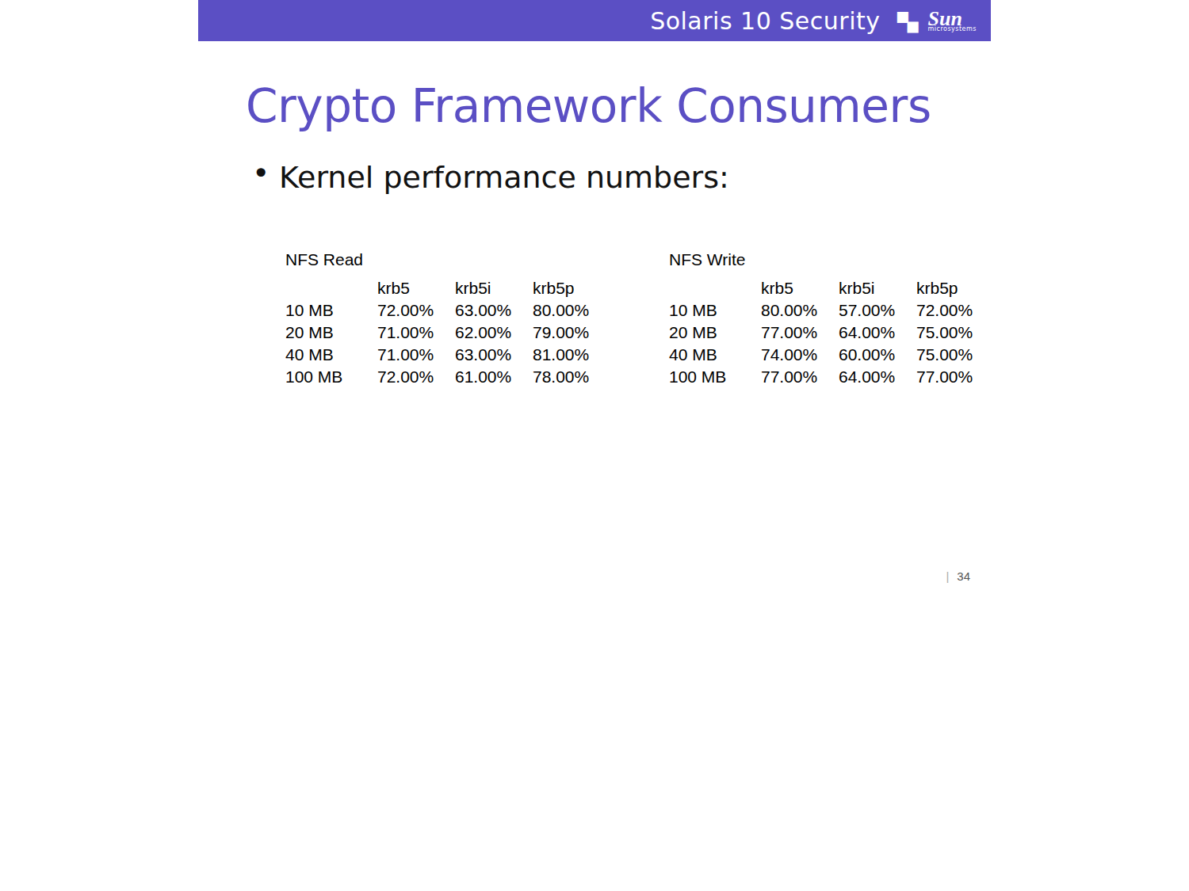Solaris 10 Security
◆◆ Sun microsystems
Crypto Framework Consumers
Kernel performance numbers:
NFS Read
| | krb5 | krb5i | krb5p |
| --- | --- | --- | --- |
| 10 MB | 72.00% | 63.00% | 80.00% |
| 20 MB | 71.00% | 62.00% | 79.00% |
| 40 MB | 71.00% | 63.00% | 81.00% |
| 100 MB | 72.00% | 61.00% | 78.00% |
NFS Write
| | krb5 | krb5i | krb5p |
| --- | --- | --- | --- |
| 10 MB | 80.00% | 57.00% | 72.00% |
| 20 MB | 77.00% | 64.00% | 75.00% |
| 40 MB | 74.00% | 60.00% | 75.00% |
| 100 MB | 77.00% | 64.00% | 77.00% |
|34